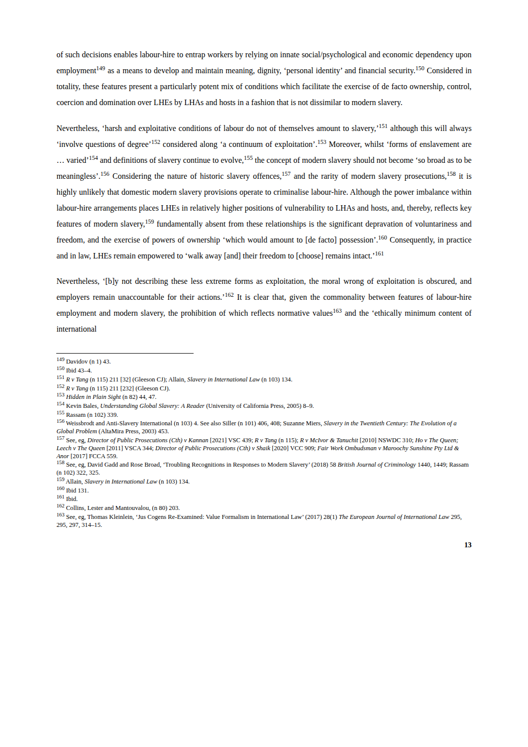of such decisions enables labour-hire to entrap workers by relying on innate social/psychological and economic dependency upon employment149 as a means to develop and maintain meaning, dignity, ‘personal identity’ and financial security.150 Considered in totality, these features present a particularly potent mix of conditions which facilitate the exercise of de facto ownership, control, coercion and domination over LHEs by LHAs and hosts in a fashion that is not dissimilar to modern slavery.
Nevertheless, ‘harsh and exploitative conditions of labour do not of themselves amount to slavery,’151 although this will always ‘involve questions of degree’152 considered along ‘a continuum of exploitation’.153 Moreover, whilst ‘forms of enslavement are … varied’154 and definitions of slavery continue to evolve,155 the concept of modern slavery should not become ‘so broad as to be meaningless’.156 Considering the nature of historic slavery offences,157 and the rarity of modern slavery prosecutions,158 it is highly unlikely that domestic modern slavery provisions operate to criminalise labour-hire. Although the power imbalance within labour-hire arrangements places LHEs in relatively higher positions of vulnerability to LHAs and hosts, and, thereby, reflects key features of modern slavery,159 fundamentally absent from these relationships is the significant depravation of voluntariness and freedom, and the exercise of powers of ownership ‘which would amount to [de facto] possession’.160 Consequently, in practice and in law, LHEs remain empowered to ‘walk away [and] their freedom to [choose] remains intact.’161
Nevertheless, ‘[b]y not describing these less extreme forms as exploitation, the moral wrong of exploitation is obscured, and employers remain unaccountable for their actions.’162 It is clear that, given the commonality between features of labour-hire employment and modern slavery, the prohibition of which reflects normative values163 and the ‘ethically minimum content of international
149 Davidov (n 1) 43.
150 Ibid 43–4.
151 R v Tang (n 115) 211 [32] (Gleeson CJ); Allain, Slavery in International Law (n 103) 134.
152 R v Tang (n 115) 211 [232] (Gleeson CJ).
153 Hidden in Plain Sight (n 82) 44, 47.
154 Kevin Bales, Understanding Global Slavery: A Reader (University of California Press, 2005) 8–9.
155 Rassam (n 102) 339.
156 Weissbrodt and Anti-Slavery International (n 103) 4. See also Siller (n 101) 406, 408; Suzanne Miers, Slavery in the Twentieth Century: The Evolution of a Global Problem (AltaMira Press, 2003) 453.
157 See, eg, Director of Public Prosecutions (Cth) v Kannan [2021] VSC 439; R v Tang (n 115); R v McIvor & Tanuchit [2010] NSWDC 310; Ho v The Queen; Leech v The Queen [2011] VSCA 344; Director of Public Prosecutions (Cth) v Shaik [2020] VCC 909; Fair Work Ombudsman v Maroochy Sunshine Pty Ltd & Anor [2017] FCCA 559.
158 See, eg, David Gadd and Rose Broad, ‘Troubling Recognitions in Responses to Modern Slavery’ (2018) 58 British Journal of Criminology 1440, 1449; Rassam (n 102) 322, 325.
159 Allain, Slavery in International Law (n 103) 134.
160 Ibid 131.
161 Ibid.
162 Collins, Lester and Mantouvalou, (n 80) 203.
163 See, eg, Thomas Kleinlein, ‘Jus Cogens Re-Examined: Value Formalism in International Law’ (2017) 28(1) The European Journal of International Law 295, 295, 297, 314–15.
13